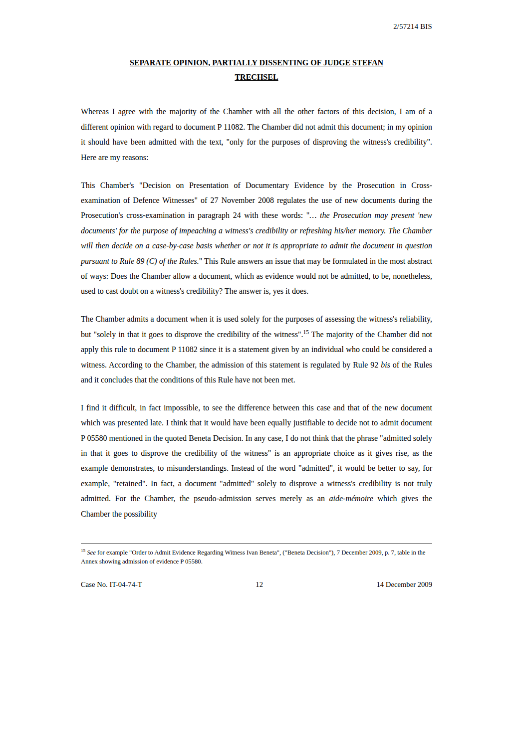2/57214 BIS
Separate Opinion, Partially Dissenting of Judge Stefan Trechsel
Whereas I agree with the majority of the Chamber with all the other factors of this decision, I am of a different opinion with regard to document P 11082. The Chamber did not admit this document; in my opinion it should have been admitted with the text, "only for the purposes of disproving the witness's credibility". Here are my reasons:
This Chamber's "Decision on Presentation of Documentary Evidence by the Prosecution in Cross-examination of Defence Witnesses" of 27 November 2008 regulates the use of new documents during the Prosecution's cross-examination in paragraph 24 with these words: "… the Prosecution may present 'new documents' for the purpose of impeaching a witness's credibility or refreshing his/her memory. The Chamber will then decide on a case-by-case basis whether or not it is appropriate to admit the document in question pursuant to Rule 89 (C) of the Rules." This Rule answers an issue that may be formulated in the most abstract of ways: Does the Chamber allow a document, which as evidence would not be admitted, to be, nonetheless, used to cast doubt on a witness's credibility? The answer is, yes it does.
The Chamber admits a document when it is used solely for the purposes of assessing the witness's reliability, but "solely in that it goes to disprove the credibility of the witness".15 The majority of the Chamber did not apply this rule to document P 11082 since it is a statement given by an individual who could be considered a witness. According to the Chamber, the admission of this statement is regulated by Rule 92 bis of the Rules and it concludes that the conditions of this Rule have not been met.
I find it difficult, in fact impossible, to see the difference between this case and that of the new document which was presented late. I think that it would have been equally justifiable to decide not to admit document P 05580 mentioned in the quoted Beneta Decision. In any case, I do not think that the phrase "admitted solely in that it goes to disprove the credibility of the witness" is an appropriate choice as it gives rise, as the example demonstrates, to misunderstandings. Instead of the word "admitted", it would be better to say, for example, "retained". In fact, a document "admitted" solely to disprove a witness's credibility is not truly admitted. For the Chamber, the pseudo-admission serves merely as an aide-mémoire which gives the Chamber the possibility
15 See for example "Order to Admit Evidence Regarding Witness Ivan Beneta", ("Beneta Decision"), 7 December 2009, p. 7, table in the Annex showing admission of evidence P 05580.
Case No. IT-04-74-T 12 14 December 2009